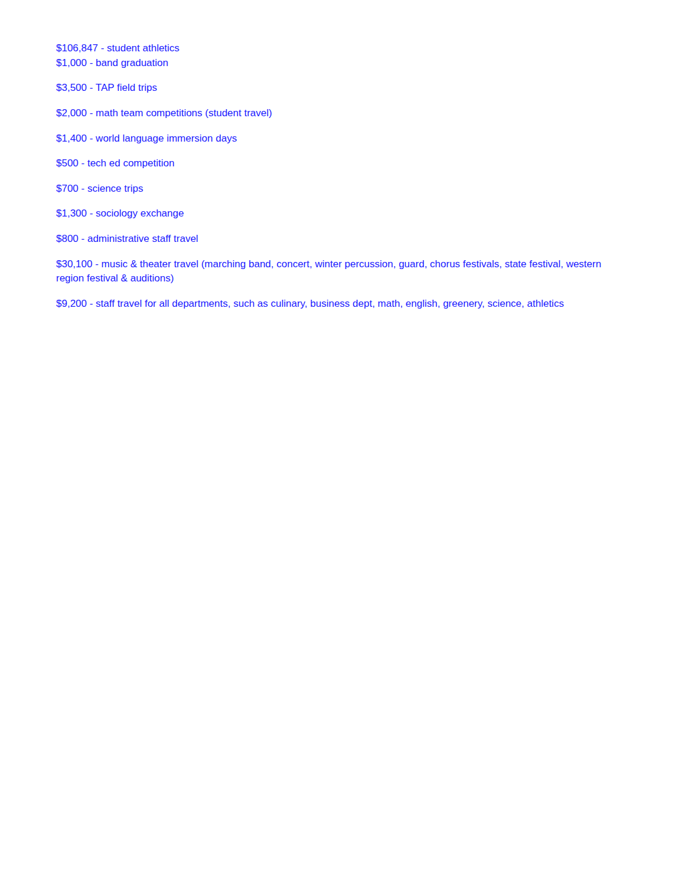$106,847 - student athletics
$1,000 - band graduation
$3,500 - TAP field trips
$2,000 - math team competitions (student travel)
$1,400 - world language immersion days
$500 - tech ed competition
$700 - science trips
$1,300 - sociology exchange
$800 - administrative staff travel
$30,100 - music & theater travel (marching band, concert, winter percussion, guard, chorus festivals, state festival, western region festival & auditions)
$9,200 - staff travel for all departments, such as culinary, business dept, math, english, greenery, science, athletics